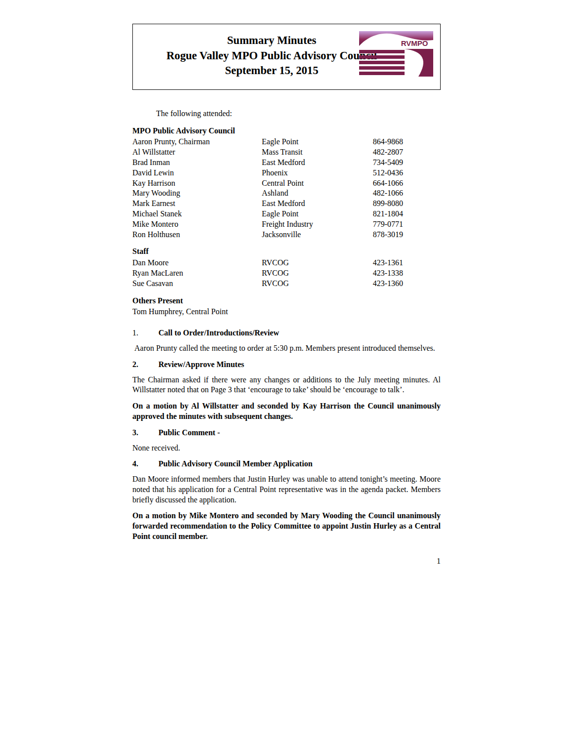RVMPO
Summary Minutes
Rogue Valley MPO Public Advisory Council
September 15, 2015
The following attended:
MPO Public Advisory Council
| Aaron Prunty, Chairman | Eagle Point | 864-9868 |
| Al Willstatter | Mass Transit | 482-2807 |
| Brad Inman | East Medford | 734-5409 |
| David Lewin | Phoenix | 512-0436 |
| Kay Harrison | Central Point | 664-1066 |
| Mary Wooding | Ashland | 482-1066 |
| Mark Earnest | East Medford | 899-8080 |
| Michael Stanek | Eagle Point | 821-1804 |
| Mike Montero | Freight Industry | 779-0771 |
| Ron Holthusen | Jacksonville | 878-3019 |
Staff
| Dan Moore | RVCOG | 423-1361 |
| Ryan MacLaren | RVCOG | 423-1338 |
| Sue Casavan | RVCOG | 423-1360 |
Others Present
Tom Humphrey, Central Point
1. Call to Order/Introductions/Review
Aaron Prunty called the meeting to order at 5:30 p.m. Members present introduced themselves.
2. Review/Approve Minutes
The Chairman asked if there were any changes or additions to the July meeting minutes. Al Willstatter noted that on Page 3 that ‘encourage to take’ should be ‘encourage to talk’.
On a motion by Al Willstatter and seconded by Kay Harrison the Council unanimously approved the minutes with subsequent changes.
3. Public Comment -
None received.
4. Public Advisory Council Member Application
Dan Moore informed members that Justin Hurley was unable to attend tonight’s meeting. Moore noted that his application for a Central Point representative was in the agenda packet. Members briefly discussed the application.
On a motion by Mike Montero and seconded by Mary Wooding the Council unanimously forwarded recommendation to the Policy Committee to appoint Justin Hurley as a Central Point council member.
1